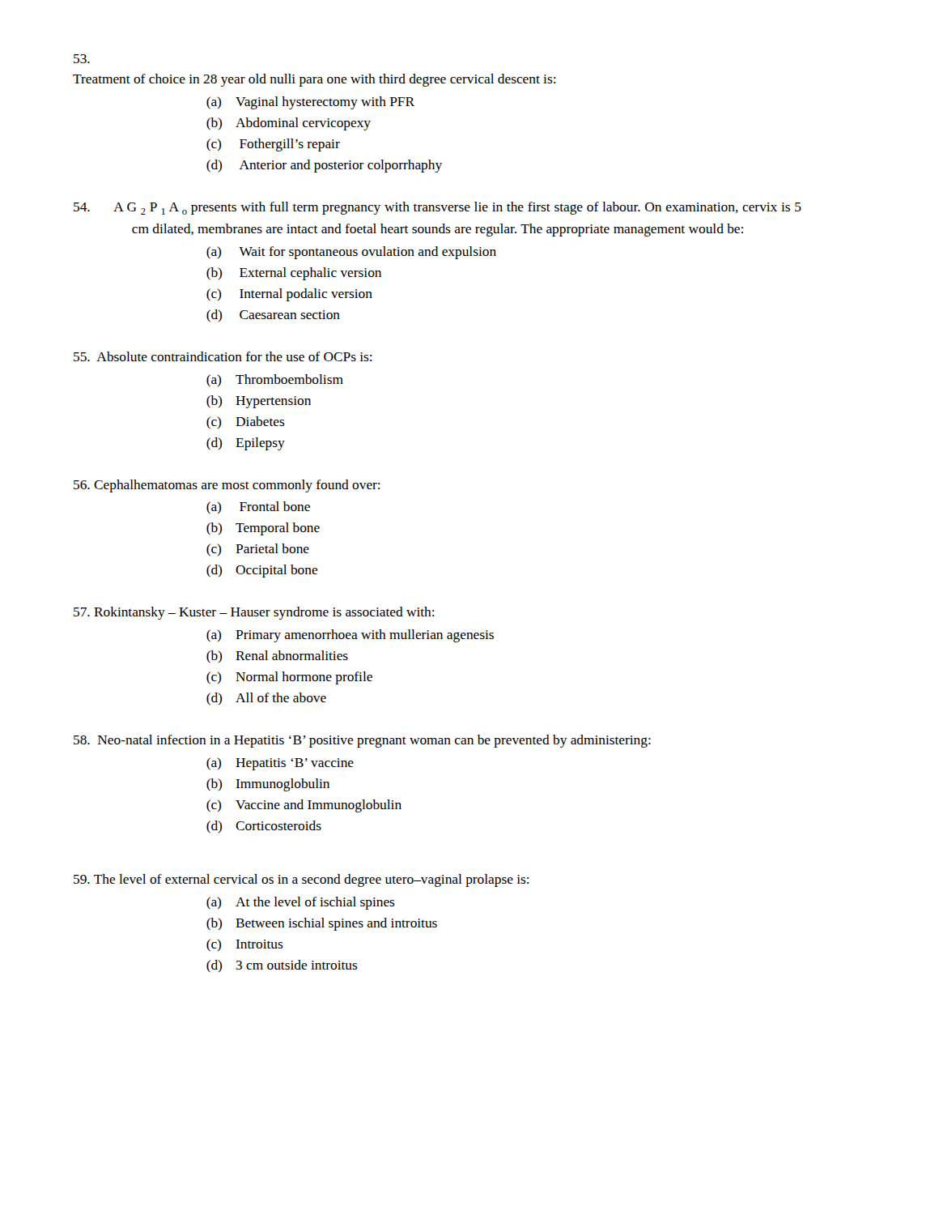53.
Treatment of choice in 28 year old nulli para one with third degree cervical descent is:
(a) Vaginal hysterectomy with PFR
(b) Abdominal cervicopexy
(c) Fothergill’s repair
(d) Anterior and posterior colporrhaphy
54. A G 2 P 1 A o presents with full term pregnancy with transverse lie in the first stage of labour. On examination, cervix is 5 cm dilated, membranes are intact and foetal heart sounds are regular. The appropriate management would be:
(a) Wait for spontaneous ovulation and expulsion
(b) External cephalic version
(c) Internal podalic version
(d) Caesarean section
55. Absolute contraindication for the use of OCPs is:
(a) Thromboembolism
(b) Hypertension
(c) Diabetes
(d) Epilepsy
56. Cephalhematomas are most commonly found over:
(a) Frontal bone
(b) Temporal bone
(c) Parietal bone
(d) Occipital bone
57. Rokintansky – Kuster – Hauser syndrome is associated with:
(a) Primary amenorrhoea with mullerian agenesis
(b) Renal abnormalities
(c) Normal hormone profile
(d) All of the above
58. Neo-natal infection in a Hepatitis ‘B’ positive pregnant woman can be prevented by administering:
(a) Hepatitis ‘B’ vaccine
(b) Immunoglobulin
(c) Vaccine and Immunoglobulin
(d) Corticosteroids
59. The level of external cervical os in a second degree utero–vaginal prolapse is:
(a) At the level of ischial spines
(b) Between ischial spines and introitus
(c) Introitus
(d) 3 cm outside introitus